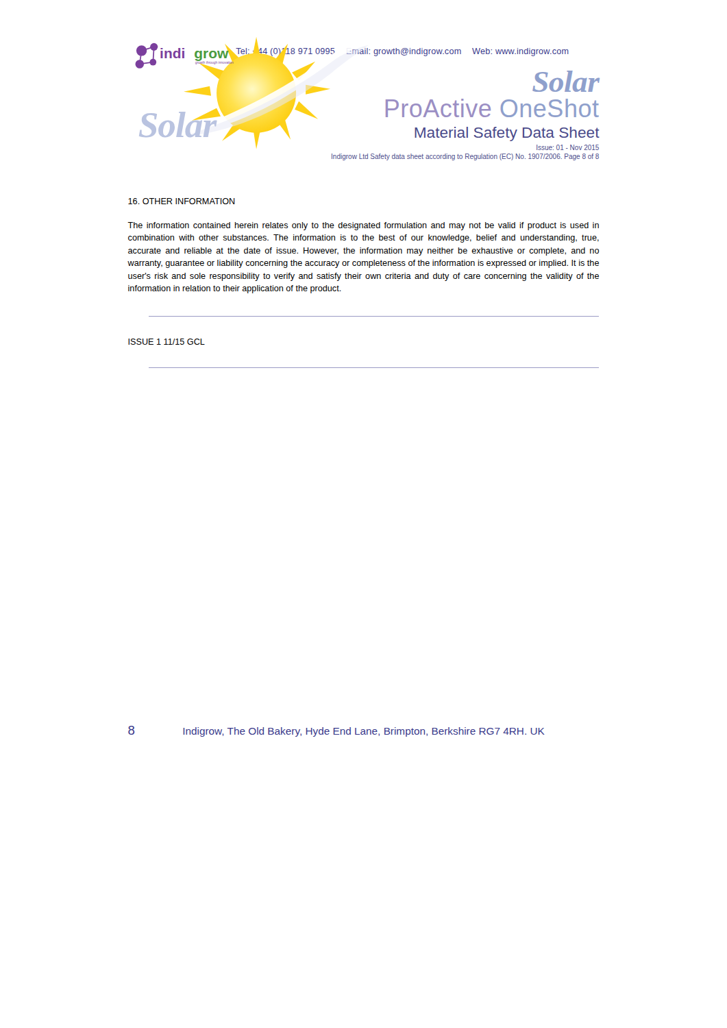indi grow growth through innovation
Solar
Tel: +44 (0)118 971 0995 Email: growth@indigrow.com Web: www.indigrow.com
Solar
ProActive OneShot
Material Safety Data Sheet
Issue: 01 - Nov 2015
Indigrow Ltd Safety data sheet according to Regulation (EC) No. 1907/2006. Page 8 of 8
16. OTHER INFORMATION
The information contained herein relates only to the designated formulation and may not be valid if product is used in combination with other substances. The information is to the best of our knowledge, belief and understanding, true, accurate and reliable at the date of issue. However, the information may neither be exhaustive or complete, and no warranty, guarantee or liability concerning the accuracy or completeness of the information is expressed or implied. It is the user's risk and sole responsibility to verify and satisfy their own criteria and duty of care concerning the validity of the information in relation to their application of the product.
ISSUE 1 11/15 GCL
8
Indigrow, The Old Bakery, Hyde End Lane, Brimpton, Berkshire RG7 4RH. UK